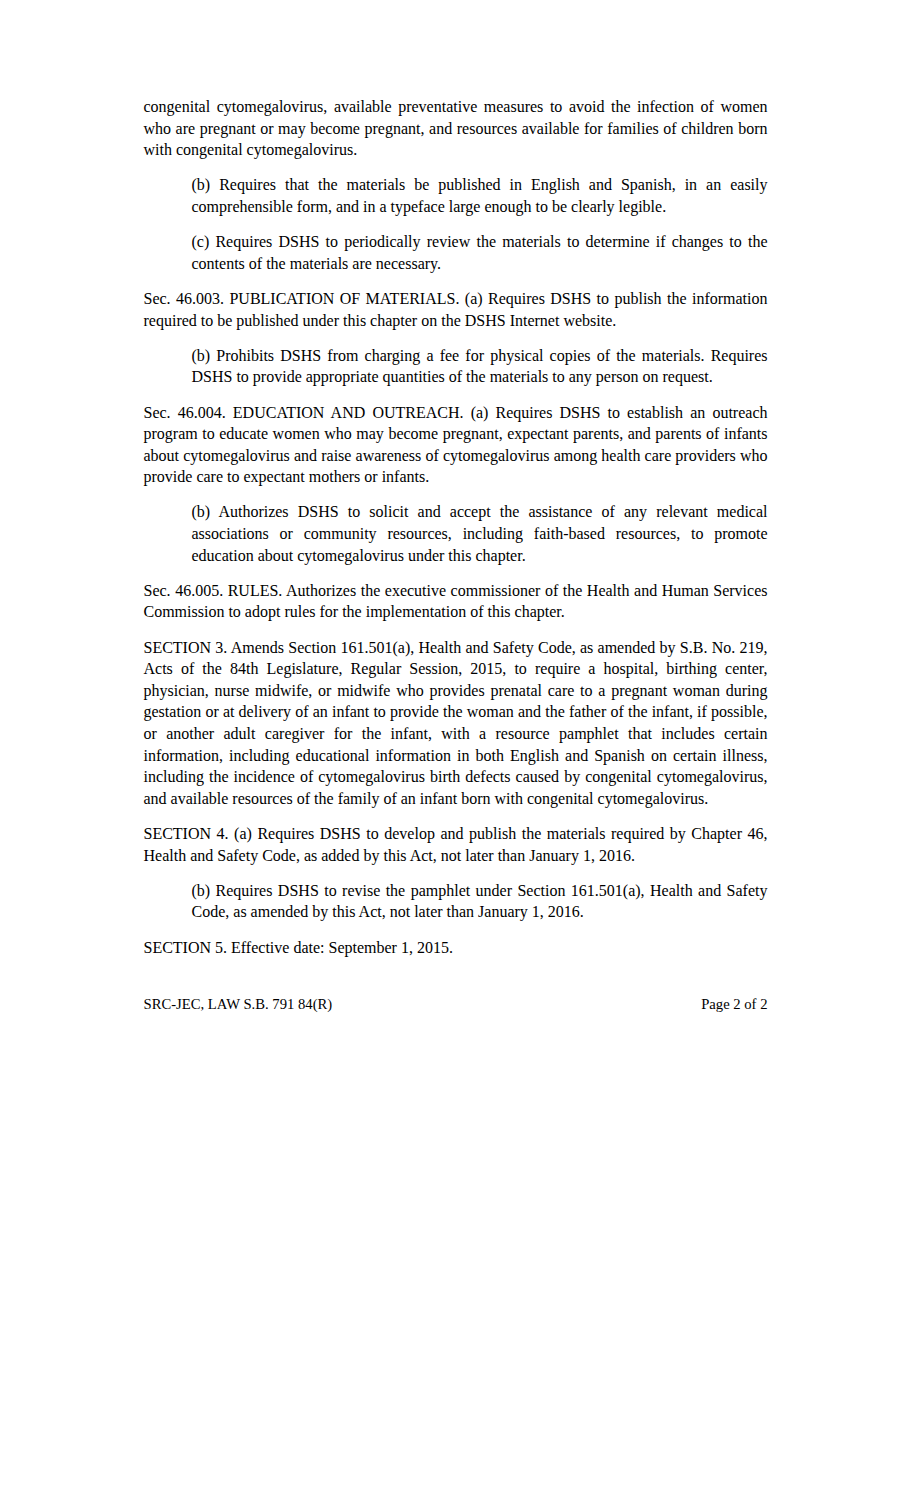congenital cytomegalovirus, available preventative measures to avoid the infection of women who are pregnant or may become pregnant, and resources available for families of children born with congenital cytomegalovirus.
(b) Requires that the materials be published in English and Spanish, in an easily comprehensible form, and in a typeface large enough to be clearly legible.
(c) Requires DSHS to periodically review the materials to determine if changes to the contents of the materials are necessary.
Sec. 46.003. PUBLICATION OF MATERIALS. (a) Requires DSHS to publish the information required to be published under this chapter on the DSHS Internet website.
(b) Prohibits DSHS from charging a fee for physical copies of the materials. Requires DSHS to provide appropriate quantities of the materials to any person on request.
Sec. 46.004. EDUCATION AND OUTREACH. (a) Requires DSHS to establish an outreach program to educate women who may become pregnant, expectant parents, and parents of infants about cytomegalovirus and raise awareness of cytomegalovirus among health care providers who provide care to expectant mothers or infants.
(b) Authorizes DSHS to solicit and accept the assistance of any relevant medical associations or community resources, including faith-based resources, to promote education about cytomegalovirus under this chapter.
Sec. 46.005. RULES. Authorizes the executive commissioner of the Health and Human Services Commission to adopt rules for the implementation of this chapter.
SECTION 3. Amends Section 161.501(a), Health and Safety Code, as amended by S.B. No. 219, Acts of the 84th Legislature, Regular Session, 2015, to require a hospital, birthing center, physician, nurse midwife, or midwife who provides prenatal care to a pregnant woman during gestation or at delivery of an infant to provide the woman and the father of the infant, if possible, or another adult caregiver for the infant, with a resource pamphlet that includes certain information, including educational information in both English and Spanish on certain illness, including the incidence of cytomegalovirus birth defects caused by congenital cytomegalovirus, and available resources of the family of an infant born with congenital cytomegalovirus.
SECTION 4. (a) Requires DSHS to develop and publish the materials required by Chapter 46, Health and Safety Code, as added by this Act, not later than January 1, 2016.
(b) Requires DSHS to revise the pamphlet under Section 161.501(a), Health and Safety Code, as amended by this Act, not later than January 1, 2016.
SECTION 5. Effective date: September 1, 2015.
SRC-JEC, LAW S.B. 791 84(R) Page 2 of 2